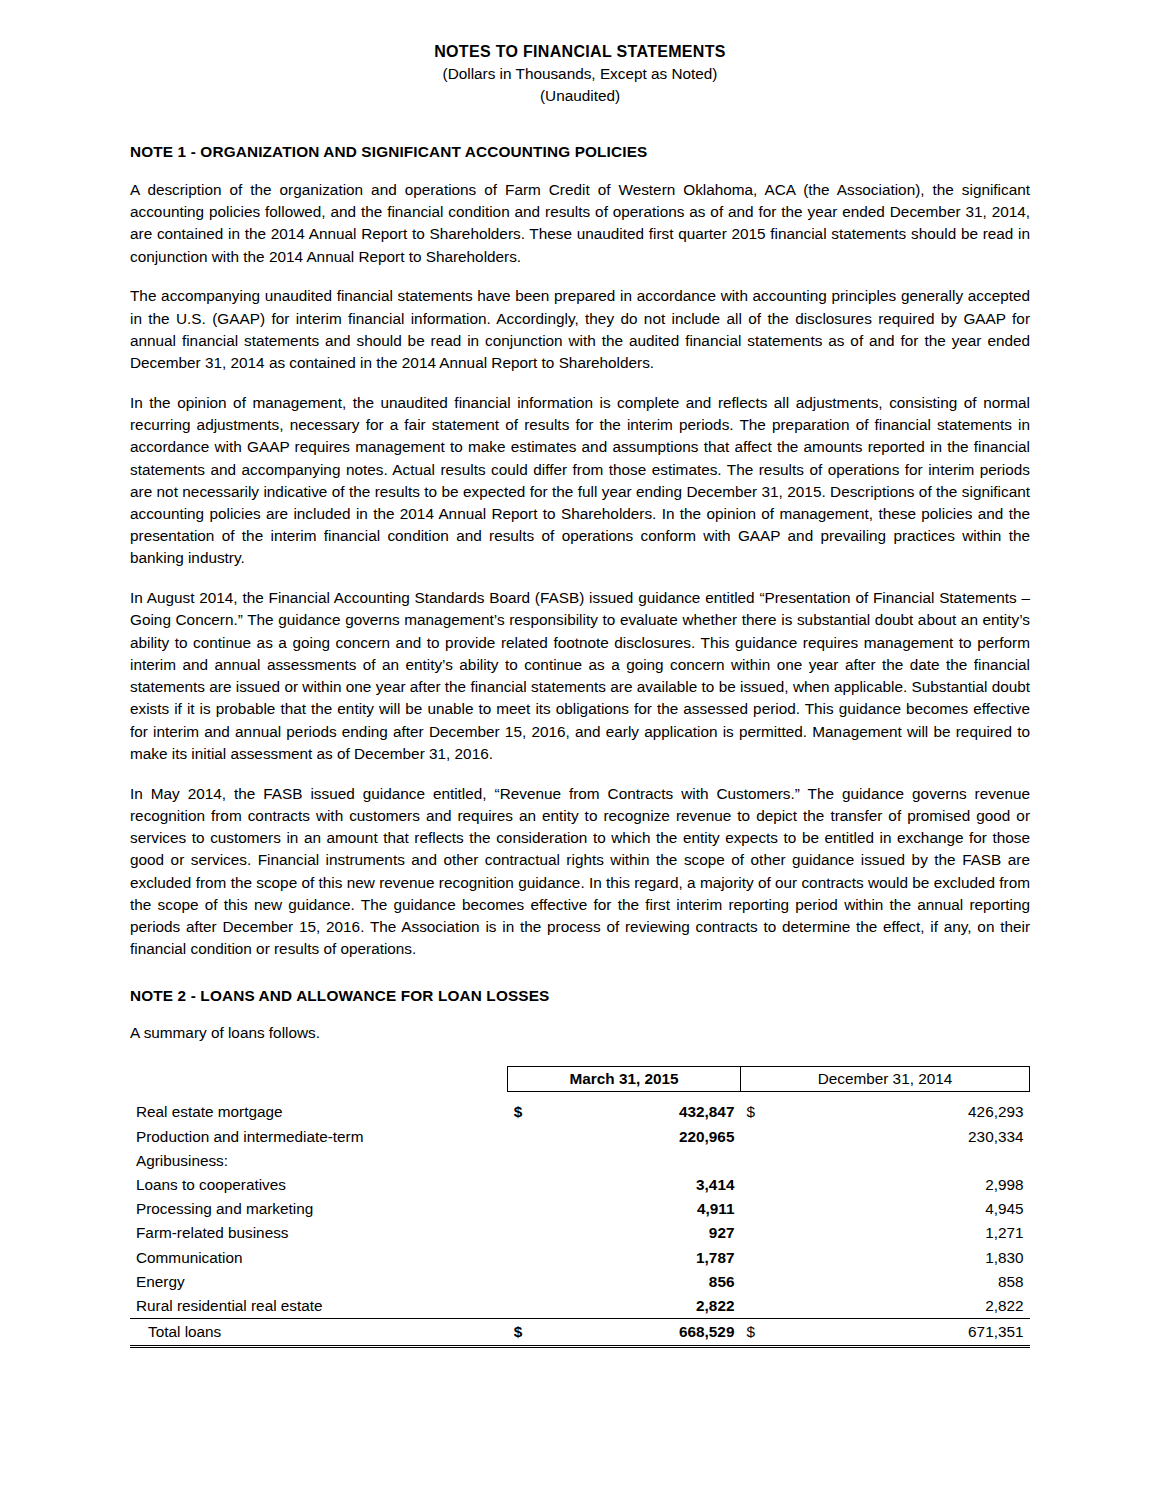NOTES TO FINANCIAL STATEMENTS
(Dollars in Thousands, Except as Noted)
(Unaudited)
NOTE 1 - ORGANIZATION AND SIGNIFICANT ACCOUNTING POLICIES
A description of the organization and operations of Farm Credit of Western Oklahoma, ACA (the Association), the significant accounting policies followed, and the financial condition and results of operations as of and for the year ended December 31, 2014, are contained in the 2014 Annual Report to Shareholders. These unaudited first quarter 2015 financial statements should be read in conjunction with the 2014 Annual Report to Shareholders.
The accompanying unaudited financial statements have been prepared in accordance with accounting principles generally accepted in the U.S. (GAAP) for interim financial information. Accordingly, they do not include all of the disclosures required by GAAP for annual financial statements and should be read in conjunction with the audited financial statements as of and for the year ended December 31, 2014 as contained in the 2014 Annual Report to Shareholders.
In the opinion of management, the unaudited financial information is complete and reflects all adjustments, consisting of normal recurring adjustments, necessary for a fair statement of results for the interim periods. The preparation of financial statements in accordance with GAAP requires management to make estimates and assumptions that affect the amounts reported in the financial statements and accompanying notes. Actual results could differ from those estimates. The results of operations for interim periods are not necessarily indicative of the results to be expected for the full year ending December 31, 2015. Descriptions of the significant accounting policies are included in the 2014 Annual Report to Shareholders. In the opinion of management, these policies and the presentation of the interim financial condition and results of operations conform with GAAP and prevailing practices within the banking industry.
In August 2014, the Financial Accounting Standards Board (FASB) issued guidance entitled “Presentation of Financial Statements – Going Concern.” The guidance governs management’s responsibility to evaluate whether there is substantial doubt about an entity’s ability to continue as a going concern and to provide related footnote disclosures. This guidance requires management to perform interim and annual assessments of an entity’s ability to continue as a going concern within one year after the date the financial statements are issued or within one year after the financial statements are available to be issued, when applicable. Substantial doubt exists if it is probable that the entity will be unable to meet its obligations for the assessed period. This guidance becomes effective for interim and annual periods ending after December 15, 2016, and early application is permitted. Management will be required to make its initial assessment as of December 31, 2016.
In May 2014, the FASB issued guidance entitled, “Revenue from Contracts with Customers.” The guidance governs revenue recognition from contracts with customers and requires an entity to recognize revenue to depict the transfer of promised good or services to customers in an amount that reflects the consideration to which the entity expects to be entitled in exchange for those good or services. Financial instruments and other contractual rights within the scope of other guidance issued by the FASB are excluded from the scope of this new revenue recognition guidance. In this regard, a majority of our contracts would be excluded from the scope of this new guidance. The guidance becomes effective for the first interim reporting period within the annual reporting periods after December 15, 2016. The Association is in the process of reviewing contracts to determine the effect, if any, on their financial condition or results of operations.
NOTE 2 - LOANS AND ALLOWANCE FOR LOAN LOSSES
A summary of loans follows.
| | March 31, 2015 | December 31, 2014 |
| --- | --- | --- |
| Real estate mortgage | $ | 432,847 | $ | 426,293 |
| Production and intermediate-term | | 220,965 | | 230,334 |
| Agribusiness: | | | | |
| Loans to cooperatives | | 3,414 | | 2,998 |
| Processing and marketing | | 4,911 | | 4,945 |
| Farm-related business | | 927 | | 1,271 |
| Communication | | 1,787 | | 1,830 |
| Energy | | 856 | | 858 |
| Rural residential real estate | | 2,822 | | 2,822 |
| Total loans | $ | 668,529 | $ | 671,351 |